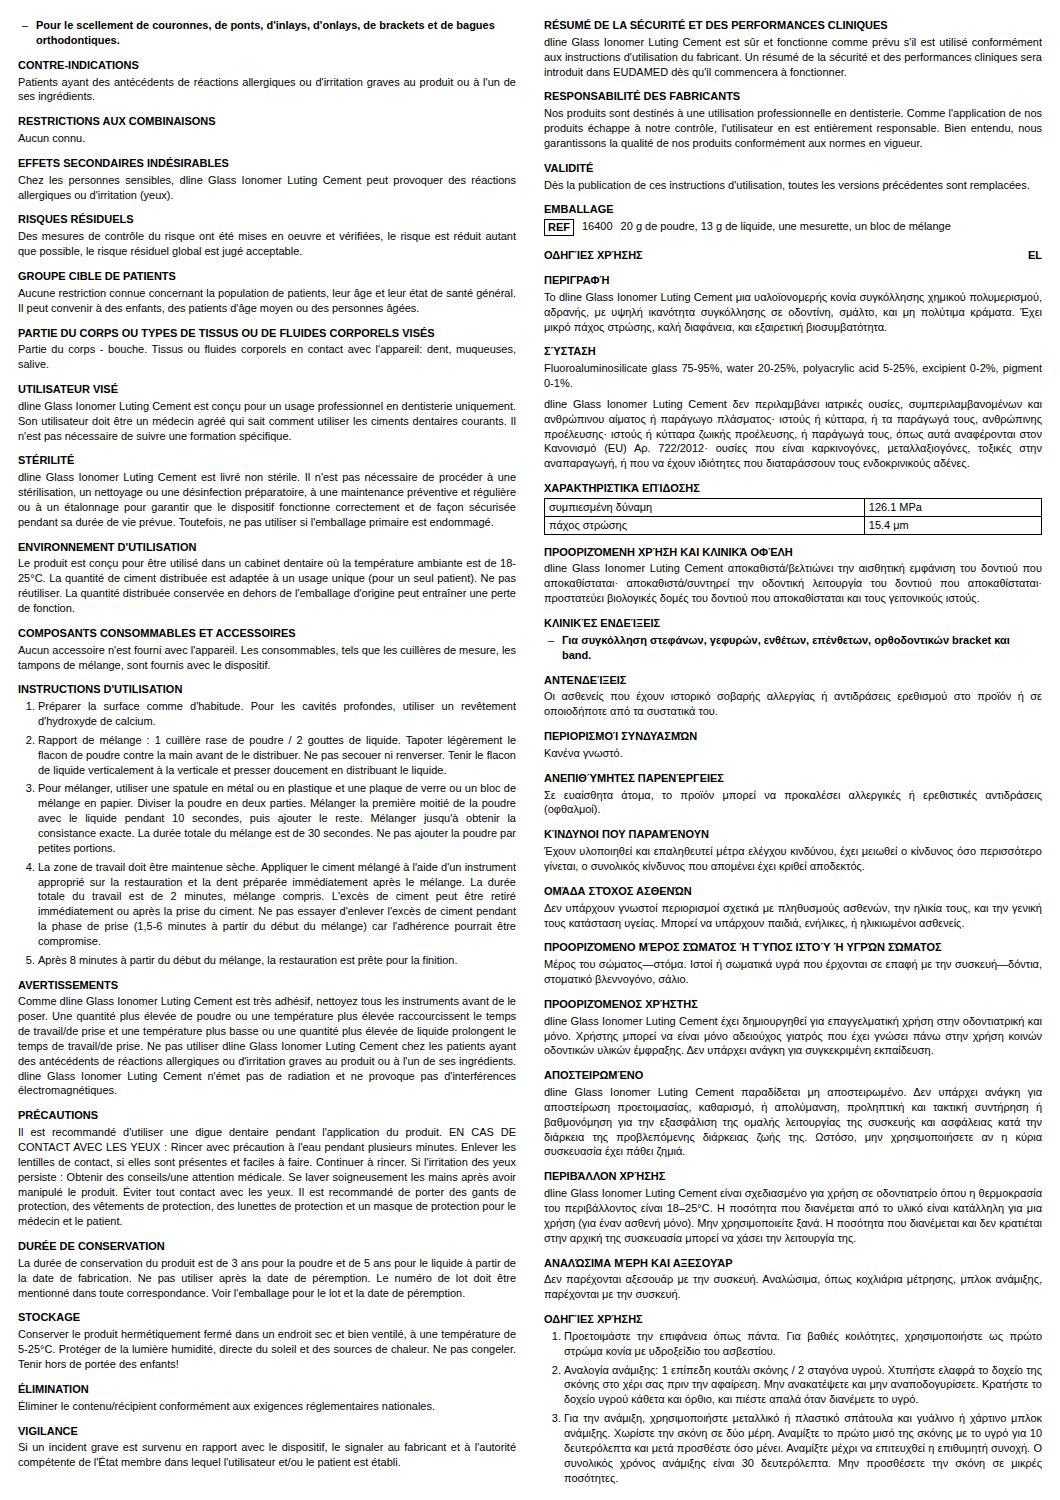Pour le scellement de couronnes, de ponts, d'inlays, d'onlays, de brackets et de bagues orthodontiques.
Contre-indications
Patients ayant des antécédents de réactions allergiques ou d'irritation graves au produit ou à l'un de ses ingrédients.
Restrictions aux combinaisons
Aucun connu.
Effets secondaires indésirables
Chez les personnes sensibles, dline Glass Ionomer Luting Cement peut provoquer des réactions allergiques ou d'irritation (yeux).
Risques résiduels
Des mesures de contrôle du risque ont été mises en oeuvre et vérifiées, le risque est réduit autant que possible, le risque résiduel global est jugé acceptable.
Groupe cible de patients
Aucune restriction connue concernant la population de patients, leur âge et leur état de santé général. Il peut convenir à des enfants, des patients d'âge moyen ou des personnes âgées.
Partie du corps ou types de tissus ou de fluides corporels visés
Partie du corps - bouche. Tissus ou fluides corporels en contact avec l'appareil: dent, muqueuses, salive.
Utilisateur visé
dline Glass Ionomer Luting Cement est conçu pour un usage professionnel en dentisterie uniquement. Son utilisateur doit être un médecin agréé qui sait comment utiliser les ciments dentaires courants. Il n'est pas nécessaire de suivre une formation spécifique.
Stérilité
dline Glass Ionomer Luting Cement est livré non stérile. Il n'est pas nécessaire de procéder à une stérilisation, un nettoyage ou une désinfection préparatoire, à une maintenance préventive et régulière ou à un étalonnage pour garantir que le dispositif fonctionne correctement et de façon sécurisée pendant sa durée de vie prévue. Toutefois, ne pas utiliser si l'emballage primaire est endommagé.
Environnement d'utilisation
Le produit est conçu pour être utilisé dans un cabinet dentaire où la température ambiante est de 18-25°C. La quantité de ciment distribuée est adaptée à un usage unique (pour un seul patient). Ne pas réutiliser. La quantité distribuée conservée en dehors de l'emballage d'origine peut entraîner une perte de fonction.
Composants consommables et accessoires
Aucun accessoire n'est fourni avec l'appareil. Les consommables, tels que les cuillères de mesure, les tampons de mélange, sont fournis avec le dispositif.
Instructions d'utilisation
Préparer la surface comme d'habitude. Pour les cavités profondes, utiliser un revêtement d'hydroxyde de calcium.
Rapport de mélange : 1 cuillère rase de poudre / 2 gouttes de liquide. Tapoter légèrement le flacon de poudre contre la main avant de le distribuer. Ne pas secouer ni renverser. Tenir le flacon de liquide verticalement à la verticale et presser doucement en distribuant le liquide.
Pour mélanger, utiliser une spatule en métal ou en plastique et une plaque de verre ou un bloc de mélange en papier. Diviser la poudre en deux parties. Mélanger la première moitié de la poudre avec le liquide pendant 10 secondes, puis ajouter le reste. Mélanger jusqu'à obtenir la consistance exacte. La durée totale du mélange est de 30 secondes. Ne pas ajouter la poudre par petites portions.
La zone de travail doit être maintenue sèche. Appliquer le ciment mélangé à l'aide d'un instrument approprié sur la restauration et la dent préparée immédiatement après le mélange. La durée totale du travail est de 2 minutes, mélange compris. L'excès de ciment peut être retiré immédiatement ou après la prise du ciment. Ne pas essayer d'enlever l'excès de ciment pendant la phase de prise (1,5-6 minutes à partir du début du mélange) car l'adhérence pourrait être compromise.
Après 8 minutes à partir du début du mélange, la restauration est prête pour la finition.
Avertissements
Comme dline Glass Ionomer Luting Cement est très adhésif, nettoyez tous les instruments avant de le poser. Une quantité plus élevée de poudre ou une température plus élevée raccourcissent le temps de travail/de prise et une température plus basse ou une quantité plus élevée de liquide prolongent le temps de travail/de prise. Ne pas utiliser dline Glass Ionomer Luting Cement chez les patients ayant des antécédents de réactions allergiques ou d'irritation graves au produit ou à l'un de ses ingrédients. dline Glass Ionomer Luting Cement n'émet pas de radiation et ne provoque pas d'interférences électromagnétiques.
Précautions
Il est recommandé d'utiliser une digue dentaire pendant l'application du produit. EN CAS DE CONTACT AVEC LES YEUX : Rincer avec précaution à l'eau pendant plusieurs minutes. Enlever les lentilles de contact, si elles sont présentes et faciles à faire. Continuer à rincer. Si l'irritation des yeux persiste : Obtenir des conseils/une attention médicale. Se laver soigneusement les mains après avoir manipulé le produit. Éviter tout contact avec les yeux. Il est recommandé de porter des gants de protection, des vêtements de protection, des lunettes de protection et un masque de protection pour le médecin et le patient.
Durée de conservation
La durée de conservation du produit est de 3 ans pour la poudre et de 5 ans pour le liquide à partir de la date de fabrication. Ne pas utiliser après la date de péremption. Le numéro de lot doit être mentionné dans toute correspondance. Voir l'emballage pour le lot et la date de péremption.
Stockage
Conserver le produit hermétiquement fermé dans un endroit sec et bien ventilé, à une température de 5-25°C. Protéger de la lumière humidité, directe du soleil et des sources de chaleur. Ne pas congeler. Tenir hors de portée des enfants!
Élimination
Éliminer le contenu/récipient conformément aux exigences réglementaires nationales.
Vigilance
Si un incident grave est survenu en rapport avec le dispositif, le signaler au fabricant et à l'autorité compétente de l'État membre dans lequel l'utilisateur et/ou le patient est établi.
Résumé de la sécurité et des performances cliniques
dline Glass Ionomer Luting Cement est sûr et fonctionne comme prévu s'il est utilisé conformément aux instructions d'utilisation du fabricant. Un résumé de la sécurité et des performances cliniques sera introduit dans EUDAMED dès qu'il commencera à fonctionner.
Responsabilité des fabricants
Nos produits sont destinés à une utilisation professionnelle en dentisterie. Comme l'application de nos produits échappe à notre contrôle, l'utilisateur en est entièrement responsable. Bien entendu, nous garantissons la qualité de nos produits conformément aux normes en vigueur.
Validité
Dès la publication de ces instructions d'utilisation, toutes les versions précédentes sont remplacées.
Emballage
REF 16400 20 g de poudre, 13 g de liquide, une mesurette, un bloc de mélange
Οδηγίες χρήσης EL
Περιγραφή
Το dline Glass Ionomer Luting Cement μια υαλοϊονομερής κονία συγκόλλησης χημικού πολυμερισμού, αδρανής, με υψηλή ικανότητα συγκόλλησης σε οδοντίνη, σμάλτο, και μη πολύτιμα κράματα. Έχει μικρό πάχος στρώσης, καλή διαφάνεια, και εξαιρετική βιοσυμβατότητα.
Σύσταση
Fluoroaluminosilicate glass 75-95%, water 20-25%, polyacrylic acid 5-25%, excipient 0-2%, pigment 0-1%.
dline Glass Ionomer Luting Cement δεν περιλαμβάνει ιατρικές ουσίες, συμπεριλαμβανομένων και ανθρώπινου αίματος ή παράγωγο πλάσματος· ιστούς ή κύτταρα, ή τα παράγωγά τους, ανθρώπινης προέλευσης· ιστούς ή κύτταρα ζωικής προέλευσης, ή παράγωγά τους, όπως αυτά αναφέρονται στον Κανονισμό (EU) Αρ. 722/2012· ουσίες που είναι καρκινογόνες, μεταλλαξιογόνες, τοξικές στην αναπαραγωγή, ή που να έχουν ιδιότητες που διαταράσσουν τους ενδοκρινικούς αδένες.
Χαρακτηριστικά επίδοσης
| συμπιεσμένη δύναμη | 126.1 MPa |
| πάχος στρώσης | 15.4 μm |
Προοριζόμενη χρήση και κλινικά οφέλη
dline Glass Ionomer Luting Cement αποκαθιστά/βελτιώνει την αισθητική εμφάνιση του δοντιού που αποκαθίσταται· αποκαθιστά/συντηρεί την οδοντική λειτουργία του δοντιού που αποκαθίσταται· προστατεύει βιολογικές δομές του δοντιού που αποκαθίσταται και τους γειτονικούς ιστούς.
Κλινικές ενδείξεις
Για συγκόλληση στεφάνων, γεφυρών, ενθέτων, επένθετων, ορθοδοντικών bracket και band.
Αντενδείξεις
Οι ασθενείς που έχουν ιστορικό σοβαρής αλλεργίας ή αντιδράσεις ερεθισμού στο προϊόν ή σε οποιοδήποτε από τα συστατικά του.
Περιορισμοί συνδυασμών
Κανένα γνωστό.
Ανεπιθύμητες παρενέργειες
Σε ευαίσθητα άτομα, το προϊόν μπορεί να προκαλέσει αλλεργικές ή ερεθιστικές αντιδράσεις (οφθαλμοί).
Κίνδυνοι που παραμένουν
Έχουν υλοποιηθεί και επαληθευτεί μέτρα ελέγχου κινδύνου, έχει μειωθεί ο κίνδυνος όσο περισσότερο γίνεται, ο συνολικός κίνδυνος που απομένει έχει κριθεί αποδεκτός.
Ομάδα στόχος ασθενών
Δεν υπάρχουν γνωστοί περιορισμοί σχετικά με πληθυσμούς ασθενών, την ηλικία τους, και την γενική τους κατάσταση υγείας. Μπορεί να υπάρχουν παιδιά, ενήλικες, ή ηλικιωμένοι ασθενείς.
Προοριζόμενο μέρος σώματος ή τύπος ιστού ή υγρών σώματος
Μέρος του σώματος—στόμα. Ιστοί ή σωματικά υγρά που έρχονται σε επαφή με την συσκευή—δόντια, στοματικό βλεννογόνο, σάλιο.
Προοριζόμενος χρήστης
dline Glass Ionomer Luting Cement έχει δημιουργηθεί για επαγγελματική χρήση στην οδοντιατρική και μόνο. Χρήστης μπορεί να είναι μόνο αδειούχος γιατρός που έχει γνώσει πάνω στην χρήση κοινών οδοντικών υλικών έμφραξης. Δεν υπάρχει ανάγκη για συγκεκριμένη εκπαίδευση.
Αποστειρωμένο
dline Glass Ionomer Luting Cement παραδίδεται μη αποστειρωμένο. Δεν υπάρχει ανάγκη για αποστείρωση προετοιμασίας, καθαρισμό, ή απολύμανση, προληπτική και τακτική συντήρηση ή βαθμονόμηση για την εξασφάλιση της ομαλής λειτουργίας της συσκευής και ασφάλειας κατά την διάρκεια της προβλεπόμενης διάρκειας ζωής της. Ωστόσο, μην χρησιμοποιήσετε αν η κύρια συσκευασία έχει πάθει ζημιά.
Περιβάλλον χρήσης
dline Glass Ionomer Luting Cement είναι σχεδιασμένο για χρήση σε οδοντιατρείο όπου η θερμοκρασία του περιβάλλοντος είναι 18–25°C. Η ποσότητα που διανέμεται από το υλικό είναι κατάλληλη για μια χρήση (για έναν ασθενή μόνο). Μην χρησιμοποιείτε ξανά. Η ποσότητα που διανέμεται και δεν κρατιέται στην αρχική της συσκευασία μπορεί να χάσει την λειτουργία της.
Αναλώσιμα μέρη και αξεσουάρ
Δεν παρέχονται αξεσουάρ με την συσκευή. Αναλώσιμα, όπως κοχλιάρια μέτρησης, μπλοκ ανάμιξης, παρέχονται με την συσκευή.
Οδηγίες χρήσης
Προετοιμάστε την επιφάνεια όπως πάντα. Για βαθιές κοιλότητες, χρησιμοποιήστε ως πρώτο στρώμα κονία με υδροξείδιο του ασβεστίου.
Αναλογία ανάμιξης: 1 επίπεδη κουτάλι σκόνης / 2 σταγόνα υγρού. Χτυπήστε ελαφρά το δοχείο της σκόνης στο χέρι σας πριν την αφαίρεση. Μην ανακατέψετε και μην αναποδογυρίσετε. Κρατήστε το δοχείο υγρού κάθετα και όρθιο, και πιέστε απαλά όταν διανέμετε το υγρό.
Για την ανάμιξη, χρησιμοποιήστε μεταλλικό ή πλαστικό σπάτουλα και γυάλινο ή χάρτινο μπλοκ ανάμιξης. Χωρίστε την σκόνη σε δύο μέρη. Αναμίξτε το πρώτο μισό της σκόνης με το υγρό για 10 δευτερόλεπτα και μετά προσθέστε όσο μένει. Αναμίξτε μέχρι να επιτευχθεί η επιθυμητή συνοχή. Ο συνολικός χρόνος ανάμιξης είναι 30 δευτερόλεπτα. Μην προσθέσετε την σκόνη σε μικρές ποσότητες.